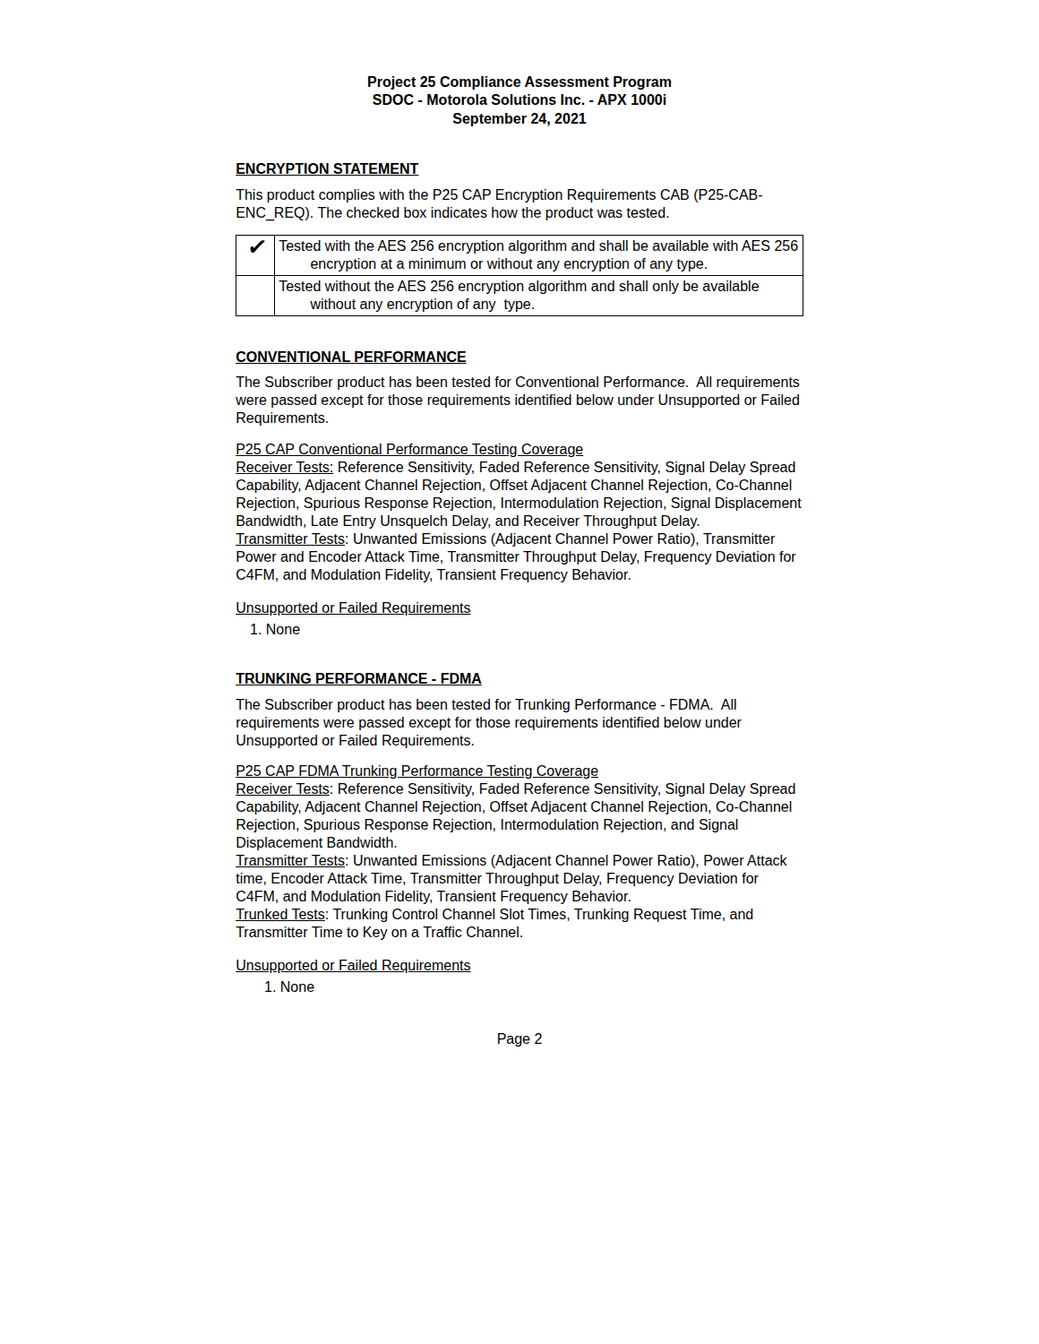Project 25 Compliance Assessment Program
SDOC - Motorola Solutions Inc. - APX 1000i
September 24, 2021
ENCRYPTION STATEMENT
This product complies with the P25 CAP Encryption Requirements CAB (P25-CAB-ENC_REQ). The checked box indicates how the product was tested.
| ✓ | Tested with the AES 256 encryption algorithm and shall be available with AES 256 encryption at a minimum or without any encryption of any type. |
| | Tested without the AES 256 encryption algorithm and shall only be available without any encryption of any type. |
CONVENTIONAL PERFORMANCE
The Subscriber product has been tested for Conventional Performance. All requirements were passed except for those requirements identified below under Unsupported or Failed Requirements.
P25 CAP Conventional Performance Testing Coverage
Receiver Tests: Reference Sensitivity, Faded Reference Sensitivity, Signal Delay Spread Capability, Adjacent Channel Rejection, Offset Adjacent Channel Rejection, Co-Channel Rejection, Spurious Response Rejection, Intermodulation Rejection, Signal Displacement Bandwidth, Late Entry Unsquelch Delay, and Receiver Throughput Delay.
Transmitter Tests: Unwanted Emissions (Adjacent Channel Power Ratio), Transmitter Power and Encoder Attack Time, Transmitter Throughput Delay, Frequency Deviation for C4FM, and Modulation Fidelity, Transient Frequency Behavior.
Unsupported or Failed Requirements
None
TRUNKING PERFORMANCE - FDMA
The Subscriber product has been tested for Trunking Performance - FDMA. All requirements were passed except for those requirements identified below under Unsupported or Failed Requirements.
P25 CAP FDMA Trunking Performance Testing Coverage
Receiver Tests: Reference Sensitivity, Faded Reference Sensitivity, Signal Delay Spread Capability, Adjacent Channel Rejection, Offset Adjacent Channel Rejection, Co-Channel Rejection, Spurious Response Rejection, Intermodulation Rejection, and Signal Displacement Bandwidth.
Transmitter Tests: Unwanted Emissions (Adjacent Channel Power Ratio), Power Attack time, Encoder Attack Time, Transmitter Throughput Delay, Frequency Deviation for C4FM, and Modulation Fidelity, Transient Frequency Behavior.
Trunked Tests: Trunking Control Channel Slot Times, Trunking Request Time, and Transmitter Time to Key on a Traffic Channel.
Unsupported or Failed Requirements
None
Page 2